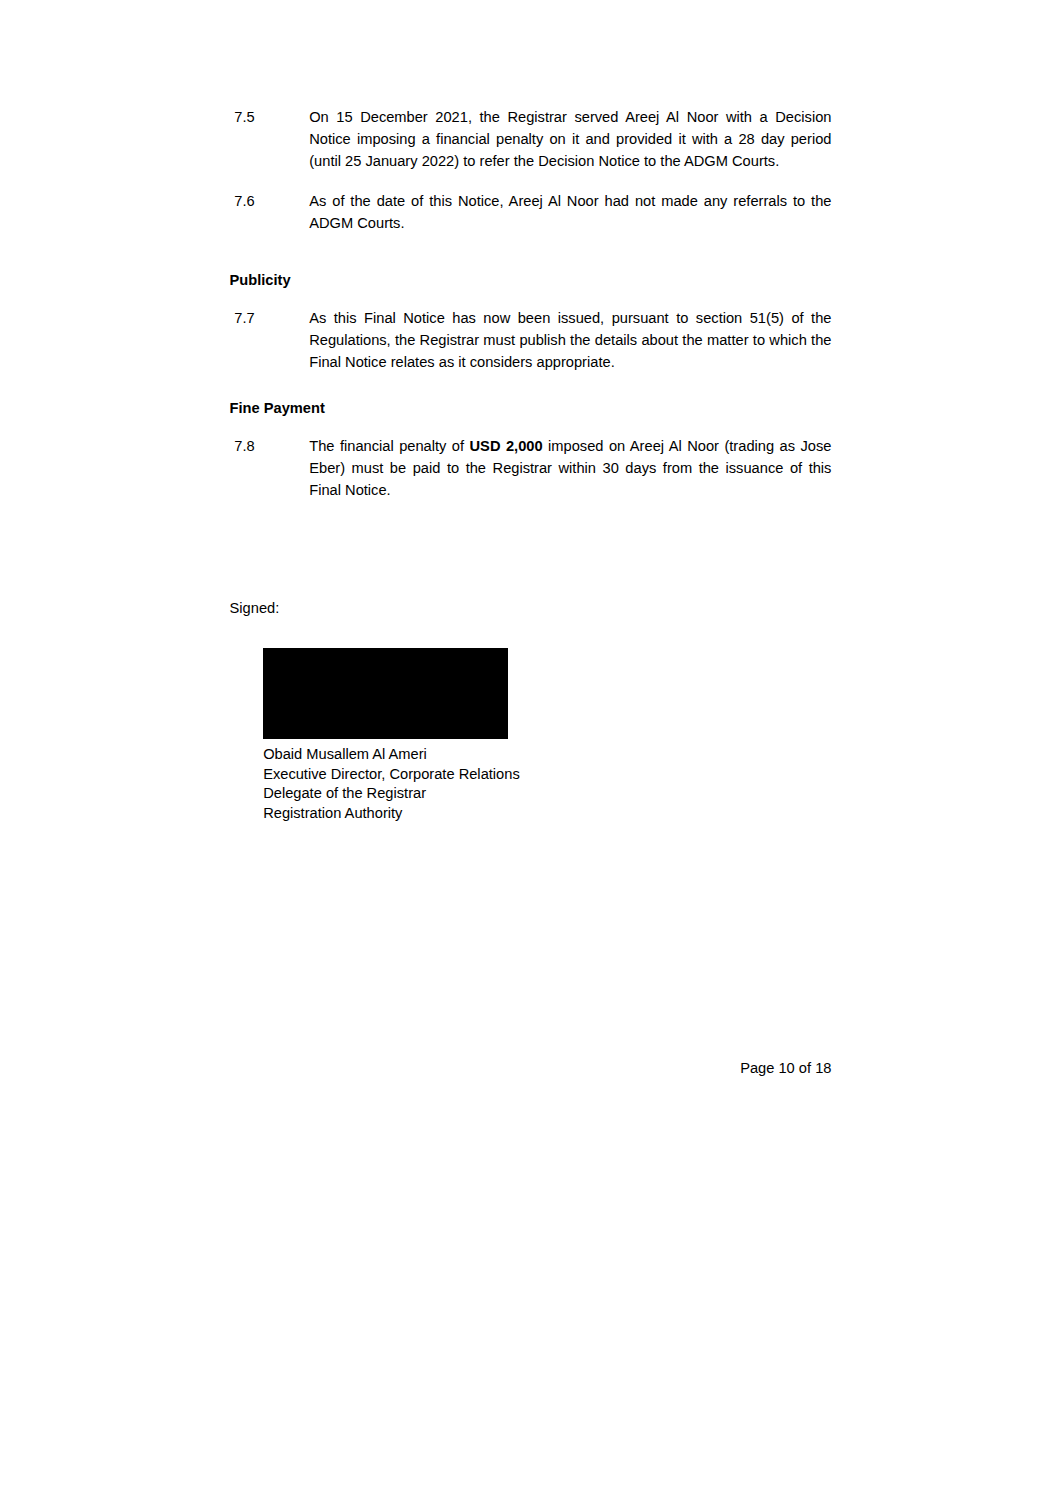7.5
On 15 December 2021, the Registrar served Areej Al Noor with a Decision Notice imposing a financial penalty on it and provided it with a 28 day period (until 25 January 2022) to refer the Decision Notice to the ADGM Courts.
7.6
As of the date of this Notice, Areej Al Noor had not made any referrals to the ADGM Courts.
Publicity
7.7
As this Final Notice has now been issued, pursuant to section 51(5) of the Regulations, the Registrar must publish the details about the matter to which the Final Notice relates as it considers appropriate.
Fine Payment
7.8
The financial penalty of USD 2,000 imposed on Areej Al Noor (trading as Jose Eber) must be paid to the Registrar within 30 days from the issuance of this Final Notice.
Signed:
Obaid Musallem Al Ameri
Executive Director, Corporate Relations
Delegate of the Registrar
Registration Authority
Page 10 of 18